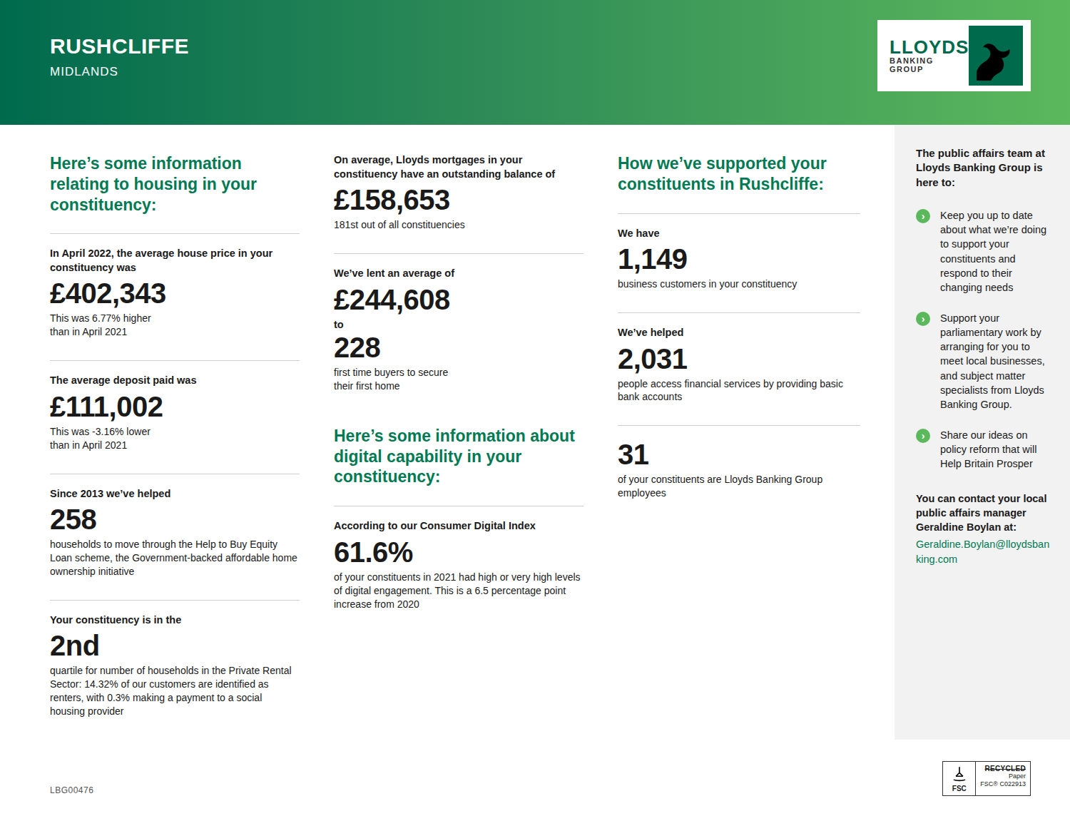Rushcliffe
Midlands
LLOYDS BANKING GROUP
Here’s some information relating to housing in your constituency:
In April 2022, the average house price in your constituency was
£402,343
This was 6.77% higher
than in April 2021
The average deposit paid was
£111,002
This was -3.16% lower
than in April 2021
Since 2013 we’ve helped
258
households to move through the Help to Buy Equity Loan scheme, the Government-backed affordable home ownership initiative
Your constituency is in the
2nd
quartile for number of households in the Private Rental Sector: 14.32% of our customers are identified as renters, with 0.3% making a payment to a social housing provider
On average, Lloyds mortgages in your constituency have an outstanding balance of
£158,653
181st out of all constituencies
We’ve lent an average of
£244,608
to
228
first time buyers to secure
their first home
Here’s some information about digital capability in your constituency:
According to our Consumer Digital Index
61.6%
of your constituents in 2021 had high or very high levels of digital engagement. This is a 6.5 percentage point increase from 2020
How we’ve supported your constituents in Rushcliffe:
We have
1,149
business customers in your constituency
We’ve helped
2,031
people access financial services by providing basic bank accounts
31
of your constituents are Lloyds Banking Group employees
The public affairs team at Lloyds Banking Group is here to:
Keep you up to date about what we’re doing to support your constituents and respond to their changing needs
Support your parliamentary work by arranging for you to meet local businesses, and subject matter specialists from Lloyds Banking Group.
Share our ideas on policy reform that will Help Britain Prosper
You can contact your local public affairs manager Geraldine Boylan at: Geraldine.Boylan@lloydsbanking.com
LBG00476
FSC
RECYCLED
Paper
FSC® C022913